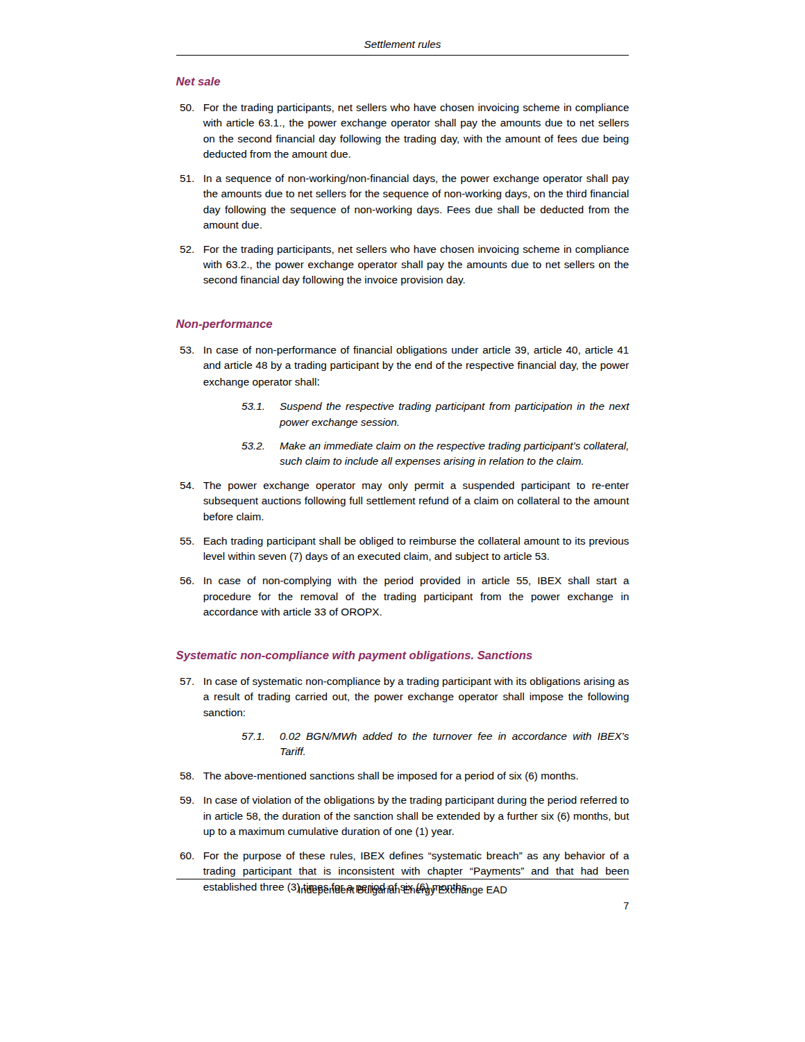Settlement rules
Net sale
50. For the trading participants, net sellers who have chosen invoicing scheme in compliance with article 63.1., the power exchange operator shall pay the amounts due to net sellers on the second financial day following the trading day, with the amount of fees due being deducted from the amount due.
51. In a sequence of non-working/non-financial days, the power exchange operator shall pay the amounts due to net sellers for the sequence of non-working days, on the third financial day following the sequence of non-working days. Fees due shall be deducted from the amount due.
52. For the trading participants, net sellers who have chosen invoicing scheme in compliance with 63.2., the power exchange operator shall pay the amounts due to net sellers on the second financial day following the invoice provision day.
Non-performance
53. In case of non-performance of financial obligations under article 39, article 40, article 41 and article 48 by a trading participant by the end of the respective financial day, the power exchange operator shall:
53.1. Suspend the respective trading participant from participation in the next power exchange session.
53.2. Make an immediate claim on the respective trading participant’s collateral, such claim to include all expenses arising in relation to the claim.
54. The power exchange operator may only permit a suspended participant to re-enter subsequent auctions following full settlement refund of a claim on collateral to the amount before claim.
55. Each trading participant shall be obliged to reimburse the collateral amount to its previous level within seven (7) days of an executed claim, and subject to article 53.
56. In case of non-complying with the period provided in article 55, IBEX shall start a procedure for the removal of the trading participant from the power exchange in accordance with article 33 of OROPX.
Systematic non-compliance with payment obligations. Sanctions
57. In case of systematic non-compliance by a trading participant with its obligations arising as a result of trading carried out, the power exchange operator shall impose the following sanction:
57.1. 0.02 BGN/MWh added to the turnover fee in accordance with IBEX’s Tariff.
58. The above-mentioned sanctions shall be imposed for a period of six (6) months.
59. In case of violation of the obligations by the trading participant during the period referred to in article 58, the duration of the sanction shall be extended by a further six (6) months, but up to a maximum cumulative duration of one (1) year.
60. For the purpose of these rules, IBEX defines “systematic breach” as any behavior of a trading participant that is inconsistent with chapter “Payments” and that had been established three (3) times for a period of six (6) months.
Independent Bulgarian Energy Exchange EAD
7